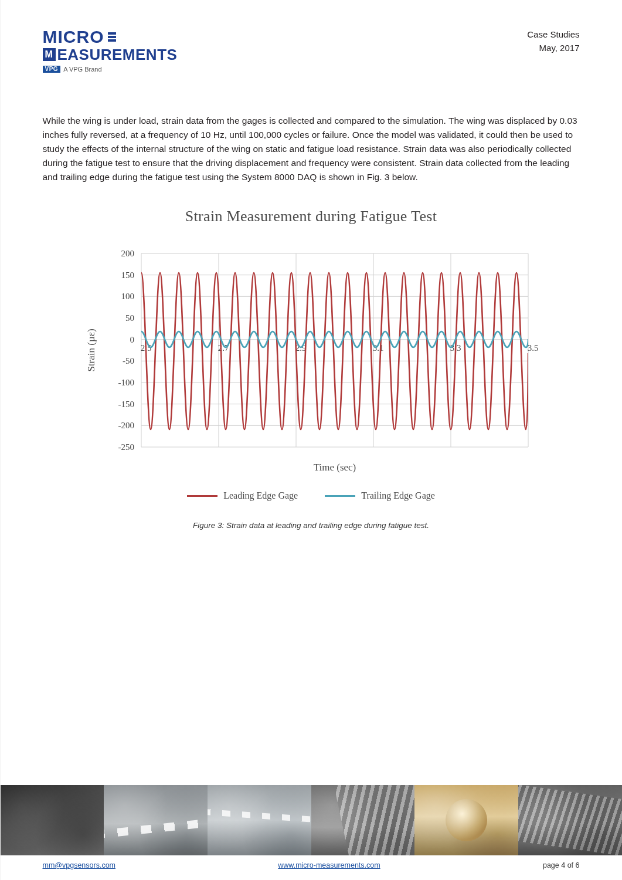MICRO
MEASUREMENTS
VPG A VPG Brand
Case Studies
May, 2017
While the wing is under load, strain data from the gages is collected and compared to the simulation. The wing was displaced by 0.03 inches fully reversed, at a frequency of 10 Hz, until 100,000 cycles or failure. Once the model was validated, it could then be used to study the effects of the internal structure of the wing on static and fatigue load resistance. Strain data was also periodically collected during the fatigue test to ensure that the driving displacement and frequency were consistent. Strain data collected from the leading and trailing edge during the fatigue test using the System 8000 DAQ is shown in Fig. 3 below.
Strain Measurement during Fatigue Test
200 150 100 50 0 -50 -100 -150 -200 -250 Strain (µε) 2.5 2.7 2.9 3.1 3.3 3.5 Time (sec)
Leading Edge Gage
Trailing Edge Gage
Figure 3: Strain data at leading and trailing edge during fatigue test.
mm@vpgsensors.com
www.micro-measurements.com
page 4 of 6